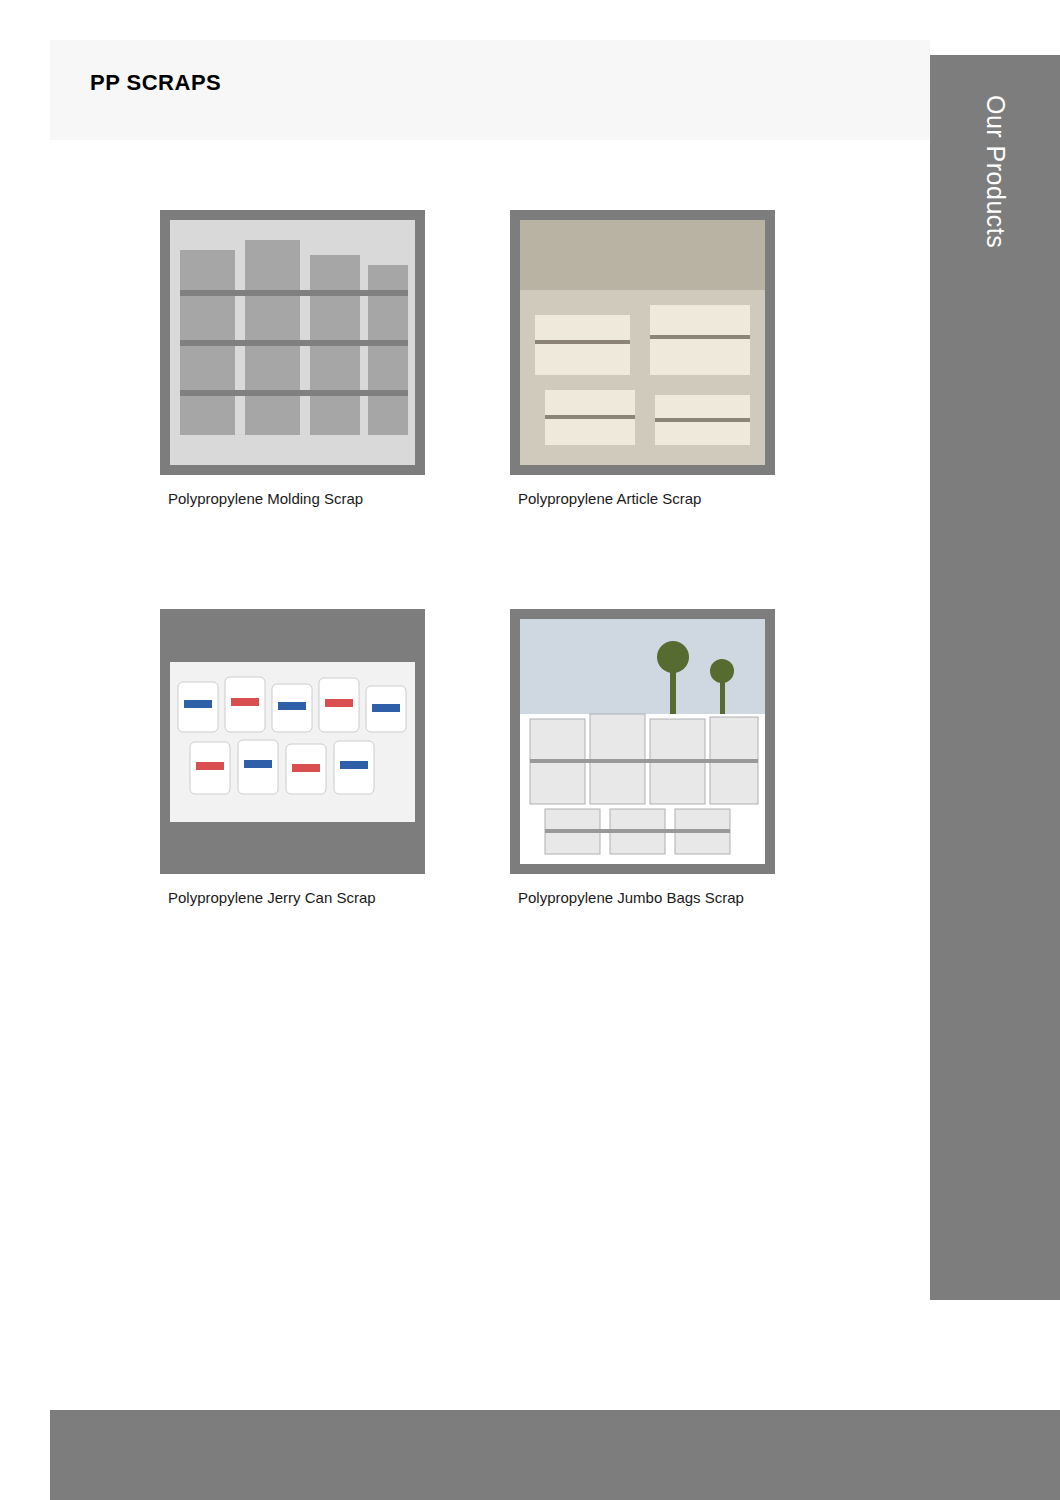Our Products
PP SCRAPS
| Polypropylene Molding Scrap | Polypropylene Article Scrap |
| Polypropylene Jerry Can Scrap | Polypropylene Jumbo Bags Scrap |